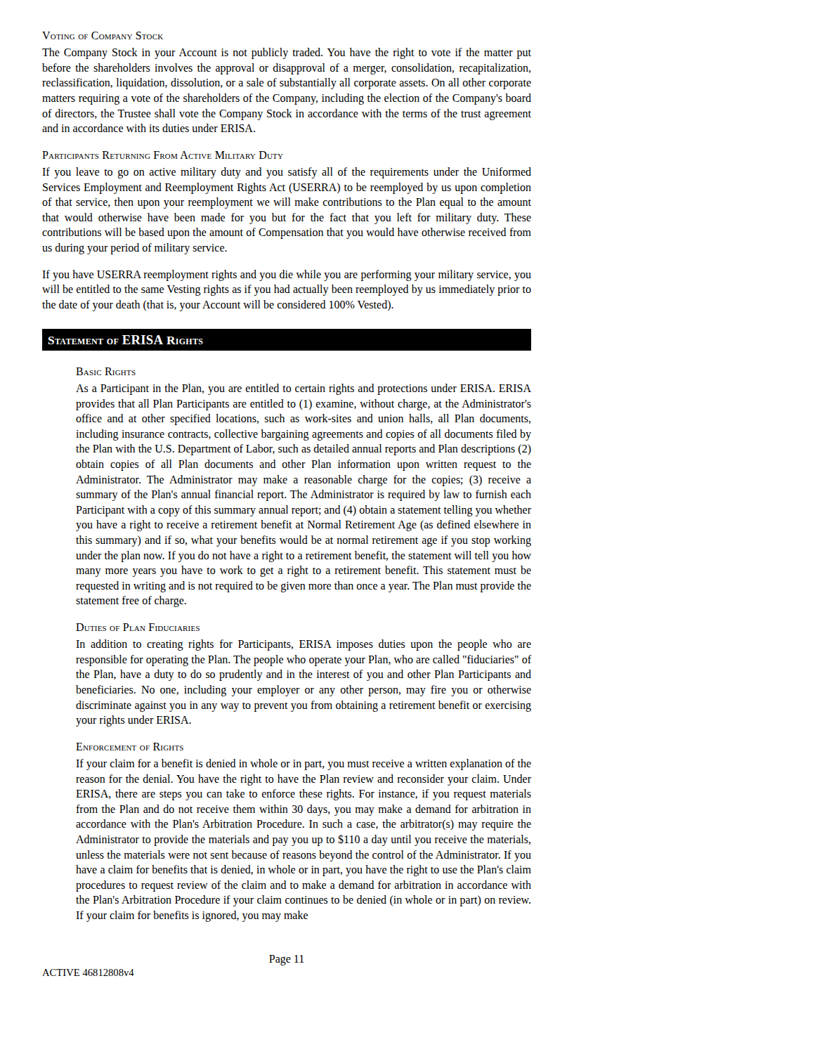Voting of Company Stock
The Company Stock in your Account is not publicly traded. You have the right to vote if the matter put before the shareholders involves the approval or disapproval of a merger, consolidation, recapitalization, reclassification, liquidation, dissolution, or a sale of substantially all corporate assets. On all other corporate matters requiring a vote of the shareholders of the Company, including the election of the Company's board of directors, the Trustee shall vote the Company Stock in accordance with the terms of the trust agreement and in accordance with its duties under ERISA.
Participants Returning From Active Military Duty
If you leave to go on active military duty and you satisfy all of the requirements under the Uniformed Services Employment and Reemployment Rights Act (USERRA) to be reemployed by us upon completion of that service, then upon your reemployment we will make contributions to the Plan equal to the amount that would otherwise have been made for you but for the fact that you left for military duty. These contributions will be based upon the amount of Compensation that you would have otherwise received from us during your period of military service.
If you have USERRA reemployment rights and you die while you are performing your military service, you will be entitled to the same Vesting rights as if you had actually been reemployed by us immediately prior to the date of your death (that is, your Account will be considered 100% Vested).
Statement of ERISA Rights
Basic Rights
As a Participant in the Plan, you are entitled to certain rights and protections under ERISA. ERISA provides that all Plan Participants are entitled to (1) examine, without charge, at the Administrator's office and at other specified locations, such as work-sites and union halls, all Plan documents, including insurance contracts, collective bargaining agreements and copies of all documents filed by the Plan with the U.S. Department of Labor, such as detailed annual reports and Plan descriptions (2) obtain copies of all Plan documents and other Plan information upon written request to the Administrator. The Administrator may make a reasonable charge for the copies; (3) receive a summary of the Plan's annual financial report. The Administrator is required by law to furnish each Participant with a copy of this summary annual report; and (4) obtain a statement telling you whether you have a right to receive a retirement benefit at Normal Retirement Age (as defined elsewhere in this summary) and if so, what your benefits would be at normal retirement age if you stop working under the plan now. If you do not have a right to a retirement benefit, the statement will tell you how many more years you have to work to get a right to a retirement benefit. This statement must be requested in writing and is not required to be given more than once a year. The Plan must provide the statement free of charge.
Duties of Plan Fiduciaries
In addition to creating rights for Participants, ERISA imposes duties upon the people who are responsible for operating the Plan. The people who operate your Plan, who are called "fiduciaries" of the Plan, have a duty to do so prudently and in the interest of you and other Plan Participants and beneficiaries. No one, including your employer or any other person, may fire you or otherwise discriminate against you in any way to prevent you from obtaining a retirement benefit or exercising your rights under ERISA.
Enforcement of Rights
If your claim for a benefit is denied in whole or in part, you must receive a written explanation of the reason for the denial. You have the right to have the Plan review and reconsider your claim. Under ERISA, there are steps you can take to enforce these rights. For instance, if you request materials from the Plan and do not receive them within 30 days, you may make a demand for arbitration in accordance with the Plan's Arbitration Procedure. In such a case, the arbitrator(s) may require the Administrator to provide the materials and pay you up to $110 a day until you receive the materials, unless the materials were not sent because of reasons beyond the control of the Administrator. If you have a claim for benefits that is denied, in whole or in part, you have the right to use the Plan's claim procedures to request review of the claim and to make a demand for arbitration in accordance with the Plan's Arbitration Procedure if your claim continues to be denied (in whole or in part) on review. If your claim for benefits is ignored, you may make
Page 11
ACTIVE 46812808v4